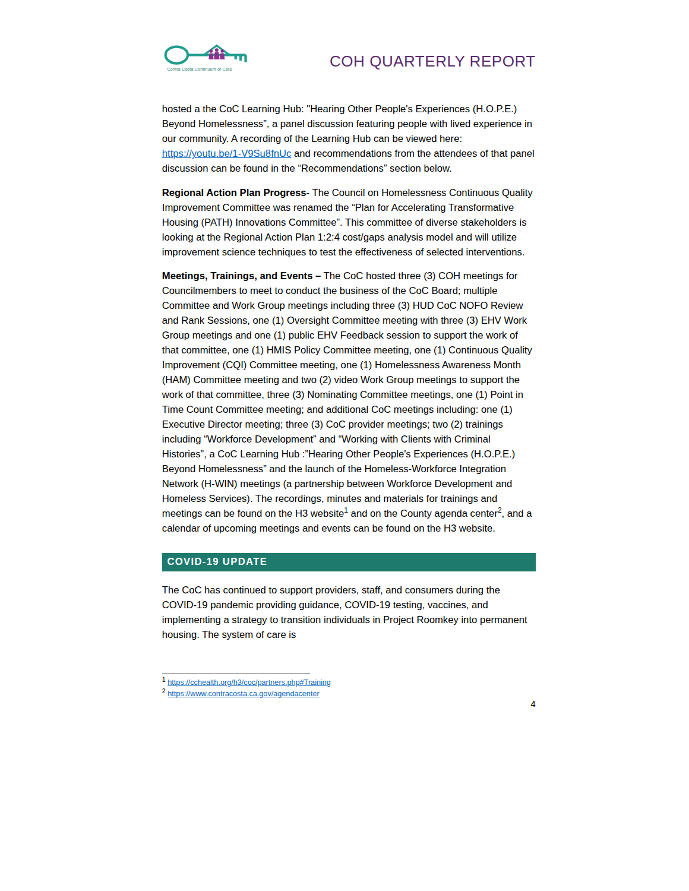Contra Costa Continuum of Care
COH QUARTERLY REPORT
hosted a the CoC Learning Hub: "Hearing Other People's Experiences (H.O.P.E.) Beyond Homelessness”, a panel discussion featuring people with lived experience in our community. A recording of the Learning Hub can be viewed here: https://youtu.be/1-V9Su8fnUc and recommendations from the attendees of that panel discussion can be found in the “Recommendations” section below.
Regional Action Plan Progress- The Council on Homelessness Continuous Quality Improvement Committee was renamed the “Plan for Accelerating Transformative Housing (PATH) Innovations Committee”. This committee of diverse stakeholders is looking at the Regional Action Plan 1:2:4 cost/gaps analysis model and will utilize improvement science techniques to test the effectiveness of selected interventions.
Meetings, Trainings, and Events – The CoC hosted three (3) COH meetings for Councilmembers to meet to conduct the business of the CoC Board; multiple Committee and Work Group meetings including three (3) HUD CoC NOFO Review and Rank Sessions, one (1) Oversight Committee meeting with three (3) EHV Work Group meetings and one (1) public EHV Feedback session to support the work of that committee, one (1) HMIS Policy Committee meeting, one (1) Continuous Quality Improvement (CQI) Committee meeting, one (1) Homelessness Awareness Month (HAM) Committee meeting and two (2) video Work Group meetings to support the work of that committee, three (3) Nominating Committee meetings, one (1) Point in Time Count Committee meeting; and additional CoC meetings including: one (1) Executive Director meeting; three (3) CoC provider meetings; two (2) trainings including “Workforce Development” and “Working with Clients with Criminal Histories”, a CoC Learning Hub :”Hearing Other People's Experiences (H.O.P.E.) Beyond Homelessness” and the launch of the Homeless-Workforce Integration Network (H-WIN) meetings (a partnership between Workforce Development and Homeless Services). The recordings, minutes and materials for trainings and meetings can be found on the H3 website1 and on the County agenda center2, and a calendar of upcoming meetings and events can be found on the H3 website.
COVID-19 Update
The CoC has continued to support providers, staff, and consumers during the COVID-19 pandemic providing guidance, COVID-19 testing, vaccines, and implementing a strategy to transition individuals in Project Roomkey into permanent housing. The system of care is
1 https://cchealth.org/h3/coc/partners.php#Training
2 https://www.contracosta.ca.gov/agendacenter
4